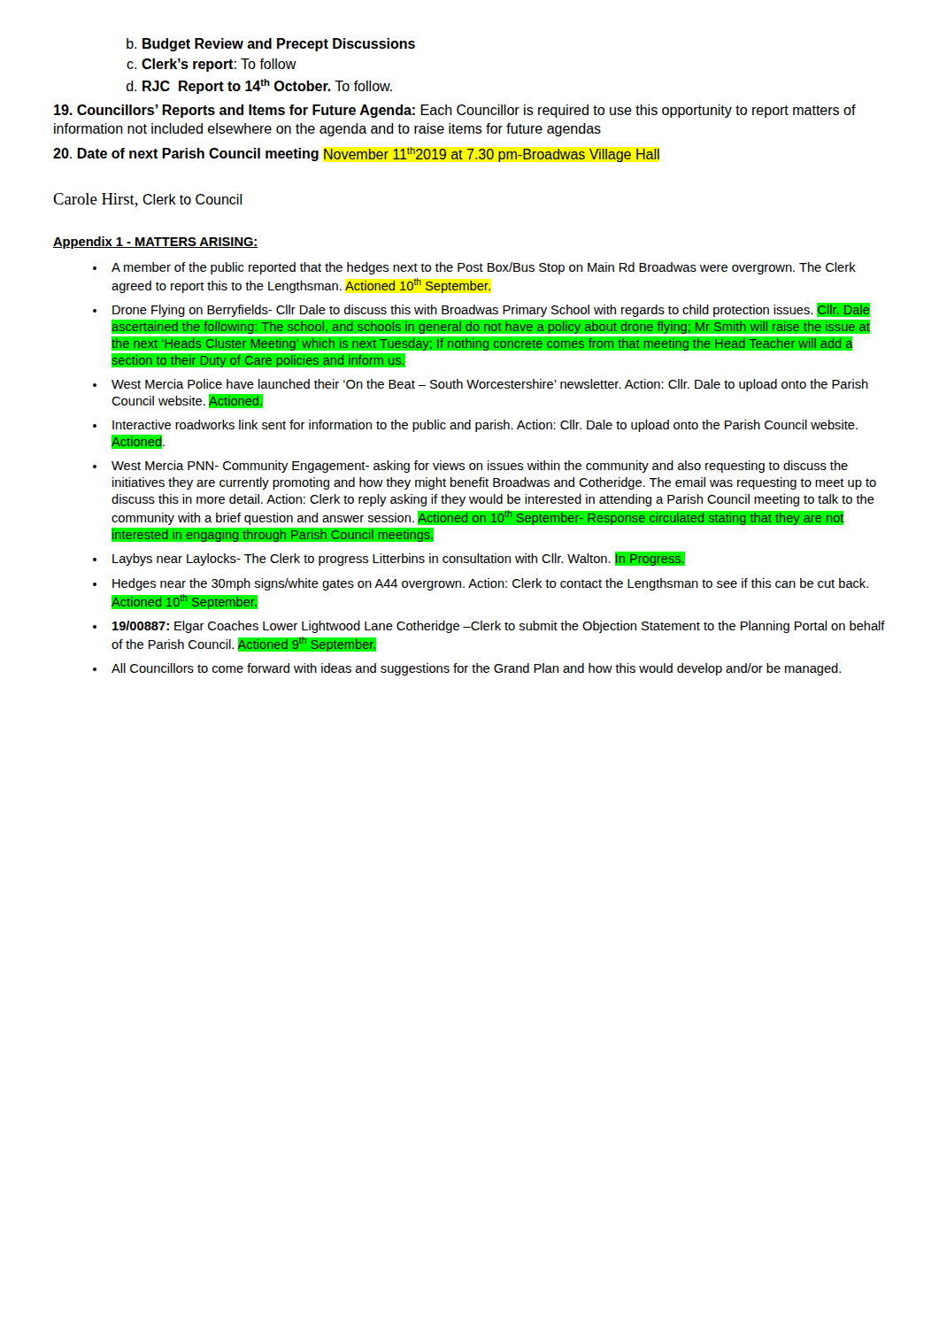Budget Review and Precept Discussions
Clerk’s report: To follow
RJC Report to 14th October. To follow.
19. Councillors’ Reports and Items for Future Agenda: Each Councillor is required to use this opportunity to report matters of information not included elsewhere on the agenda and to raise items for future agendas
20. Date of next Parish Council meeting November 11th2019 at 7.30 pm-Broadwas Village Hall
Carole Hirst, Clerk to Council
Appendix 1 - MATTERS ARISING:
A member of the public reported that the hedges next to the Post Box/Bus Stop on Main Rd Broadwas were overgrown. The Clerk agreed to report this to the Lengthsman. Actioned 10th September.
Drone Flying on Berryfields- Cllr Dale to discuss this with Broadwas Primary School with regards to child protection issues. Cllr. Dale ascertained the following: The school, and schools in general do not have a policy about drone flying; Mr Smith will raise the issue at the next ‘Heads Cluster Meeting’ which is next Tuesday; If nothing concrete comes from that meeting the Head Teacher will add a section to their Duty of Care policies and inform us.
West Mercia Police have launched their ‘On the Beat – South Worcestershire’ newsletter. Action: Cllr. Dale to upload onto the Parish Council website. Actioned.
Interactive roadworks link sent for information to the public and parish. Action: Cllr. Dale to upload onto the Parish Council website. Actioned.
West Mercia PNN- Community Engagement- asking for views on issues within the community and also requesting to discuss the initiatives they are currently promoting and how they might benefit Broadwas and Cotheridge. The email was requesting to meet up to discuss this in more detail. Action: Clerk to reply asking if they would be interested in attending a Parish Council meeting to talk to the community with a brief question and answer session. Actioned on 10th September- Response circulated stating that they are not interested in engaging through Parish Council meetings.
Laybys near Laylocks- The Clerk to progress Litterbins in consultation with Cllr. Walton. In Progress.
Hedges near the 30mph signs/white gates on A44 overgrown. Action: Clerk to contact the Lengthsman to see if this can be cut back. Actioned 10th September.
19/00887: Elgar Coaches Lower Lightwood Lane Cotheridge –Clerk to submit the Objection Statement to the Planning Portal on behalf of the Parish Council. Actioned 9th September.
All Councillors to come forward with ideas and suggestions for the Grand Plan and how this would develop and/or be managed.